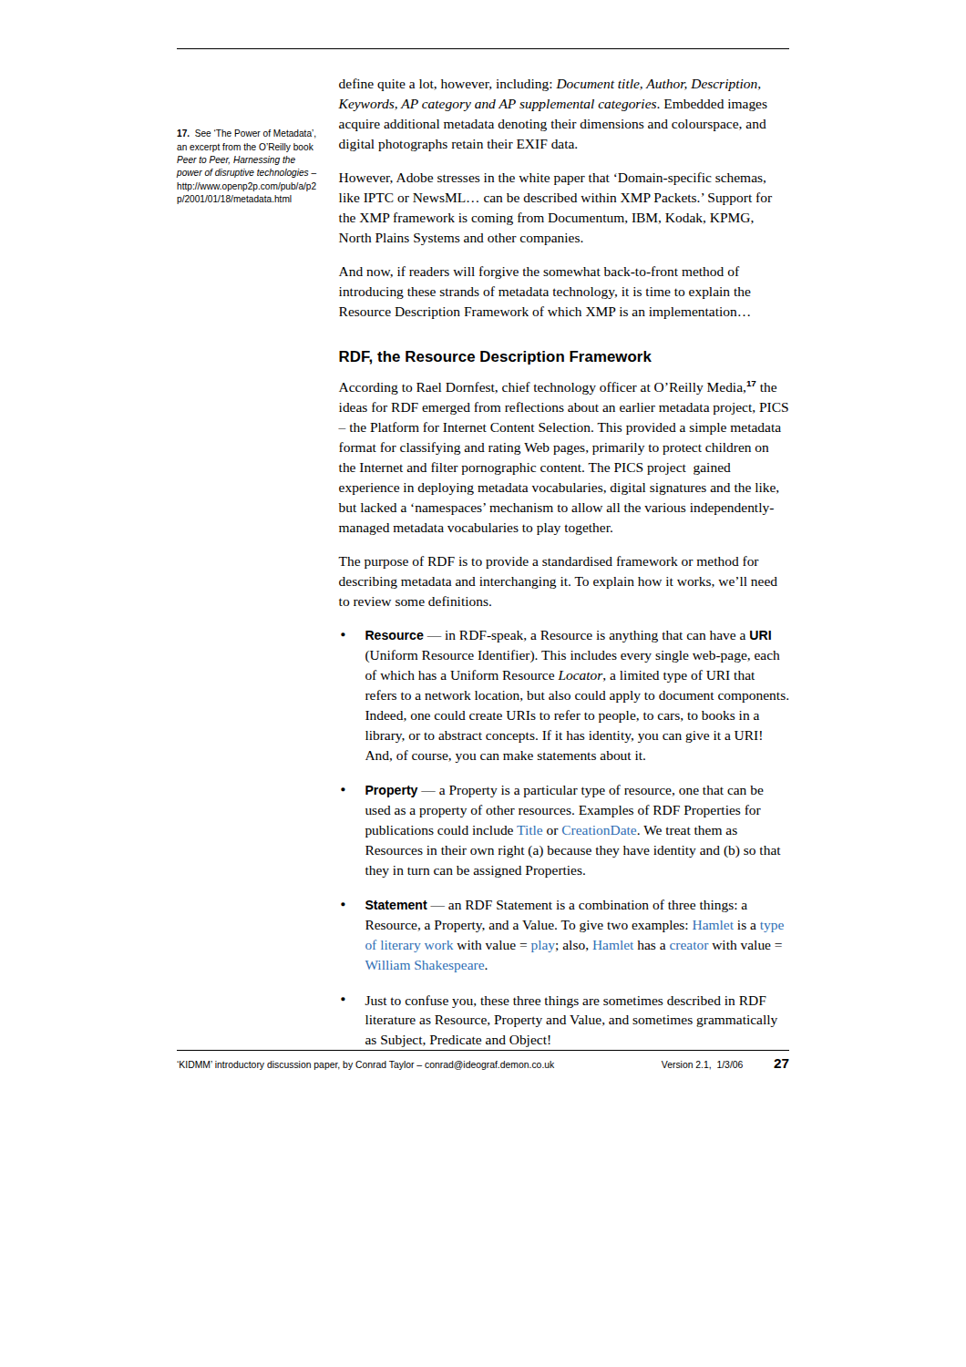17. See ‘The Power of Metadata’, an excerpt from the O’Reilly book Peer to Peer, Harnessing the power of disruptive technologies –
http://www.openp2p.com/pub/a/p2p/2001/01/18/metadata.html
define quite a lot, however, including: Document title, Author, Description, Keywords, AP category and AP supplemental categories. Embedded images acquire additional metadata denoting their dimensions and colourspace, and digital photographs retain their EXIF data.
However, Adobe stresses in the white paper that ‘Domain-specific schemas, like IPTC or NewsML… can be described within XMP Packets.’ Support for the XMP framework is coming from Documentum, IBM, Kodak, KPMG, North Plains Systems and other companies.
And now, if readers will forgive the somewhat back-to-front method of introducing these strands of metadata technology, it is time to explain the Resource Description Framework of which XMP is an implementation…
RDF, the Resource Description Framework
According to Rael Dornfest, chief technology officer at O’Reilly Media,17 the ideas for RDF emerged from reflections about an earlier metadata project, PICS – the Platform for Internet Content Selection. This provided a simple metadata format for classifying and rating Web pages, primarily to protect children on the Internet and filter pornographic content. The PICS project gained experience in deploying metadata vocabularies, digital signatures and the like, but lacked a ‘namespaces’ mechanism to allow all the various independently-managed metadata vocabularies to play together.
The purpose of RDF is to provide a standardised framework or method for describing metadata and interchanging it. To explain how it works, we’ll need to review some definitions.
Resource — in RDF-speak, a Resource is anything that can have a URI (Uniform Resource Identifier). This includes every single web-page, each of which has a Uniform Resource Locator, a limited type of URI that refers to a network location, but also could apply to document components. Indeed, one could create URIs to refer to people, to cars, to books in a library, or to abstract concepts. If it has identity, you can give it a URI! And, of course, you can make statements about it.
Property — a Property is a particular type of resource, one that can be used as a property of other resources. Examples of RDF Properties for publications could include Title or CreationDate. We treat them as Resources in their own right (a) because they have identity and (b) so that they in turn can be assigned Properties.
Statement — an RDF Statement is a combination of three things: a Resource, a Property, and a Value. To give two examples: Hamlet is a type of literary work with value = play; also, Hamlet has a creator with value = William Shakespeare.
Just to confuse you, these three things are sometimes described in RDF literature as Resource, Property and Value, and sometimes grammatically as Subject, Predicate and Object!
‘KIDMM’ introductory discussion paper, by Conrad Taylor – conrad@ideograf.demon.co.uk
Version 2.1, 1/3/06
27